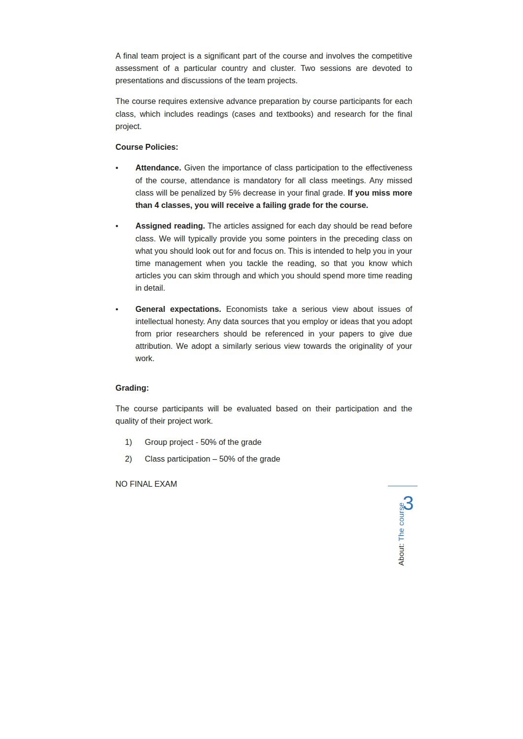A final team project is a significant part of the course and involves the competitive assessment of a particular country and cluster. Two sessions are devoted to presentations and discussions of the team projects.
The course requires extensive advance preparation by course participants for each class, which includes readings (cases and textbooks) and research for the final project.
Course Policies:
•Attendance. Given the importance of class participation to the effectiveness of the course, attendance is mandatory for all class meetings. Any missed class will be penalized by 5% decrease in your final grade. If you miss more than 4 classes, you will receive a failing grade for the course.
•Assigned reading. The articles assigned for each day should be read before class. We will typically provide you some pointers in the preceding class on what you should look out for and focus on. This is intended to help you in your time management when you tackle the reading, so that you know which articles you can skim through and which you should spend more time reading in detail.
•General expectations. Economists take a serious view about issues of intellectual honesty. Any data sources that you employ or ideas that you adopt from prior researchers should be referenced in your papers to give due attribution. We adopt a similarly serious view towards the originality of your work.
Grading:
The course participants will be evaluated based on their participation and the quality of their project work.
Group project - 50% of the grade
Class participation – 50% of the grade
NO FINAL EXAM
About: The course
3